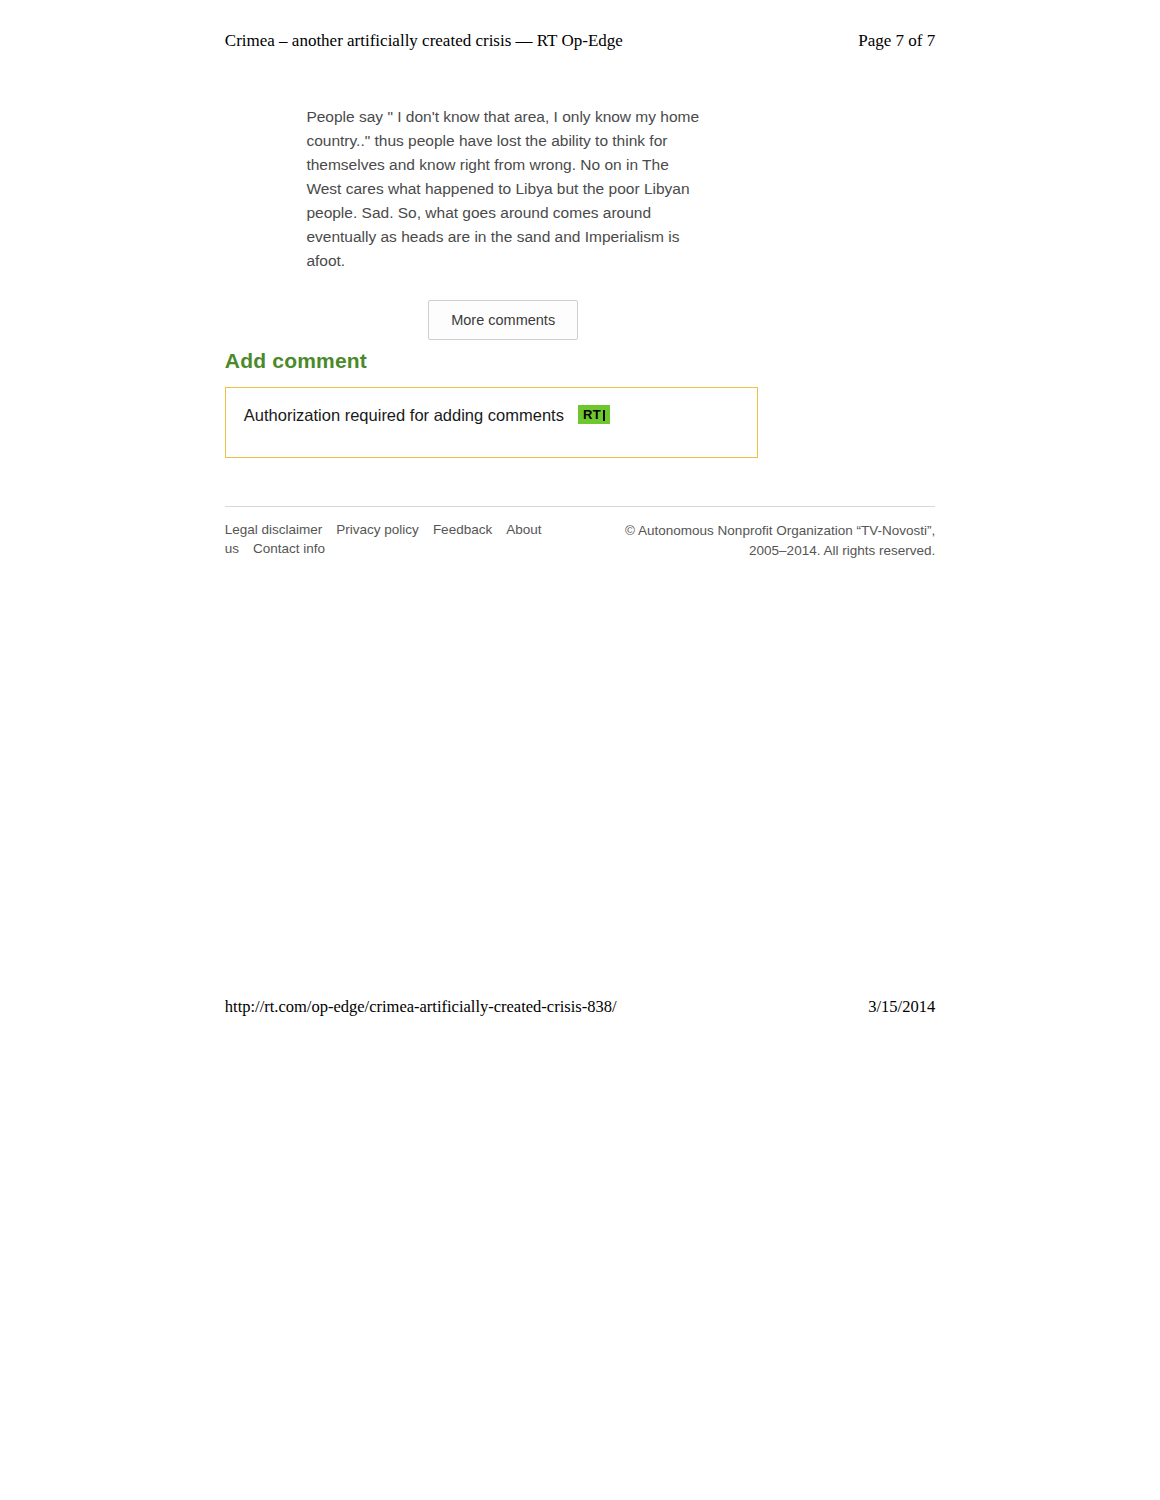Crimea – another artificially created crisis — RT Op-Edge
Page 7 of 7
People say " I don't know that area, I only know my home country.." thus people have lost the ability to think for themselves and know right from wrong. No on in The West cares what happened to Libya but the poor Libyan people. Sad. So, what goes around comes around eventually as heads are in the sand and Imperialism is afoot.
More comments
Add comment
Authorization required for adding comments RT
Legal disclaimer Privacy policy Feedback About us Contact info
© Autonomous Nonprofit Organization “TV-Novosti”, 2005–2014. All rights reserved.
http://rt.com/op-edge/crimea-artificially-created-crisis-838/
3/15/2014